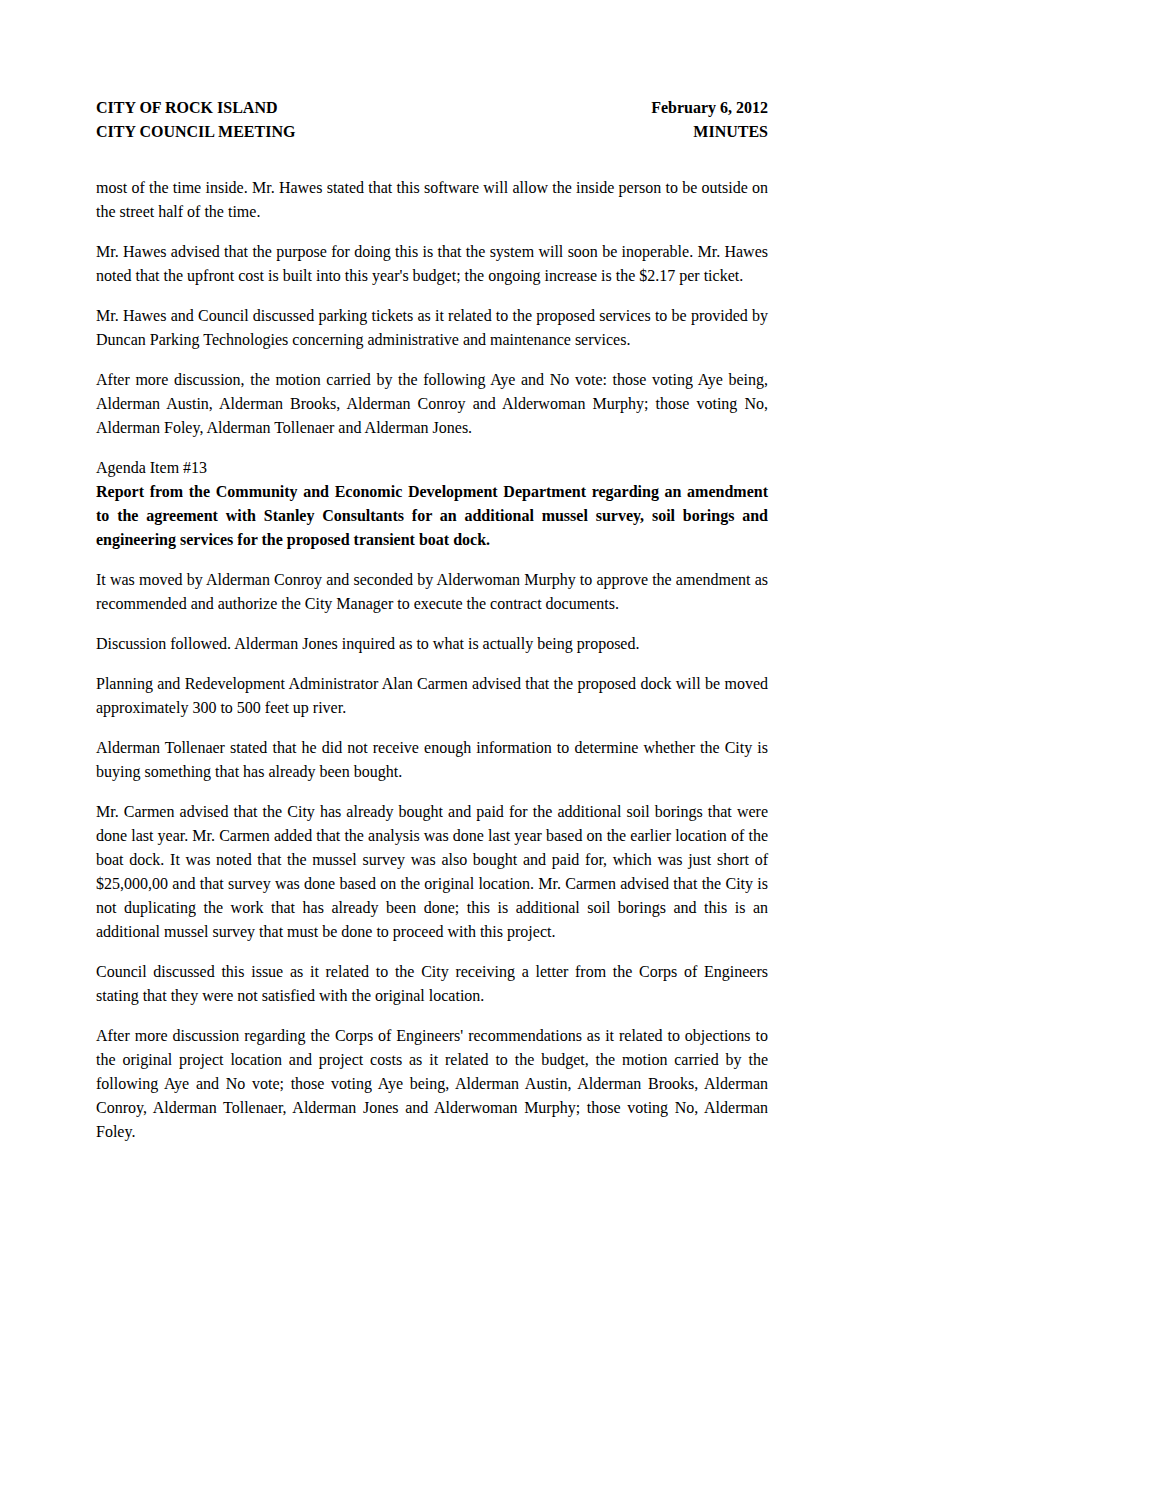| CITY OF ROCK ISLAND | February 6, 2012 |
| CITY COUNCIL MEETING | MINUTES |
most of the time inside. Mr. Hawes stated that this software will allow the inside person to be outside on the street half of the time.
Mr. Hawes advised that the purpose for doing this is that the system will soon be inoperable. Mr. Hawes noted that the upfront cost is built into this year's budget; the ongoing increase is the $2.17 per ticket.
Mr. Hawes and Council discussed parking tickets as it related to the proposed services to be provided by Duncan Parking Technologies concerning administrative and maintenance services.
After more discussion, the motion carried by the following Aye and No vote: those voting Aye being, Alderman Austin, Alderman Brooks, Alderman Conroy and Alderwoman Murphy; those voting No, Alderman Foley, Alderman Tollenaer and Alderman Jones.
Agenda Item #13
Report from the Community and Economic Development Department regarding an amendment to the agreement with Stanley Consultants for an additional mussel survey, soil borings and engineering services for the proposed transient boat dock.
It was moved by Alderman Conroy and seconded by Alderwoman Murphy to approve the amendment as recommended and authorize the City Manager to execute the contract documents.
Discussion followed. Alderman Jones inquired as to what is actually being proposed.
Planning and Redevelopment Administrator Alan Carmen advised that the proposed dock will be moved approximately 300 to 500 feet up river.
Alderman Tollenaer stated that he did not receive enough information to determine whether the City is buying something that has already been bought.
Mr. Carmen advised that the City has already bought and paid for the additional soil borings that were done last year. Mr. Carmen added that the analysis was done last year based on the earlier location of the boat dock. It was noted that the mussel survey was also bought and paid for, which was just short of $25,000,00 and that survey was done based on the original location. Mr. Carmen advised that the City is not duplicating the work that has already been done; this is additional soil borings and this is an additional mussel survey that must be done to proceed with this project.
Council discussed this issue as it related to the City receiving a letter from the Corps of Engineers stating that they were not satisfied with the original location.
After more discussion regarding the Corps of Engineers' recommendations as it related to objections to the original project location and project costs as it related to the budget, the motion carried by the following Aye and No vote; those voting Aye being, Alderman Austin, Alderman Brooks, Alderman Conroy, Alderman Tollenaer, Alderman Jones and Alderwoman Murphy; those voting No, Alderman Foley.